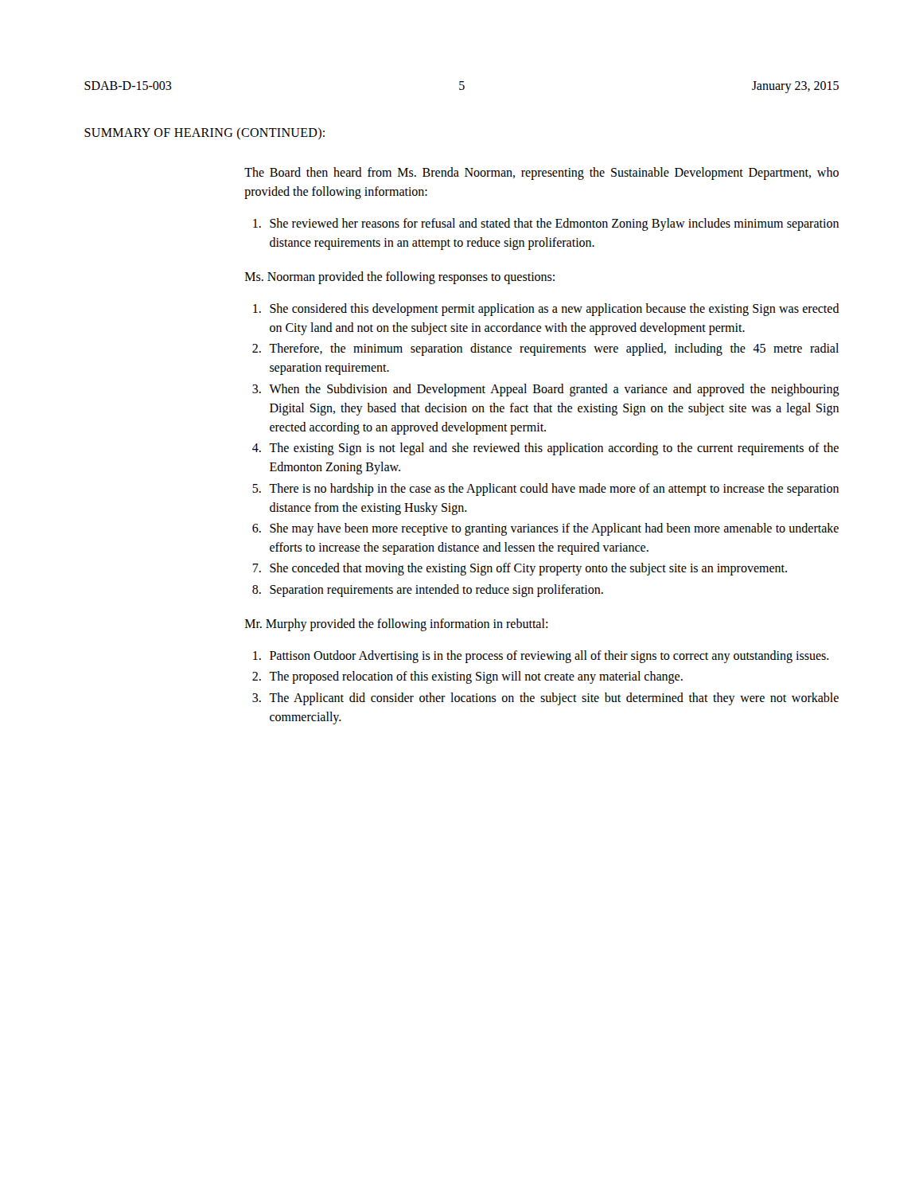SDAB-D-15-003 5 January 23, 2015
SUMMARY OF HEARING (CONTINUED):
The Board then heard from Ms. Brenda Noorman, representing the Sustainable Development Department, who provided the following information:
She reviewed her reasons for refusal and stated that the Edmonton Zoning Bylaw includes minimum separation distance requirements in an attempt to reduce sign proliferation.
Ms. Noorman provided the following responses to questions:
She considered this development permit application as a new application because the existing Sign was erected on City land and not on the subject site in accordance with the approved development permit.
Therefore, the minimum separation distance requirements were applied, including the 45 metre radial separation requirement.
When the Subdivision and Development Appeal Board granted a variance and approved the neighbouring Digital Sign, they based that decision on the fact that the existing Sign on the subject site was a legal Sign erected according to an approved development permit.
The existing Sign is not legal and she reviewed this application according to the current requirements of the Edmonton Zoning Bylaw.
There is no hardship in the case as the Applicant could have made more of an attempt to increase the separation distance from the existing Husky Sign.
She may have been more receptive to granting variances if the Applicant had been more amenable to undertake efforts to increase the separation distance and lessen the required variance.
She conceded that moving the existing Sign off City property onto the subject site is an improvement.
Separation requirements are intended to reduce sign proliferation.
Mr. Murphy provided the following information in rebuttal:
Pattison Outdoor Advertising is in the process of reviewing all of their signs to correct any outstanding issues.
The proposed relocation of this existing Sign will not create any material change.
The Applicant did consider other locations on the subject site but determined that they were not workable commercially.